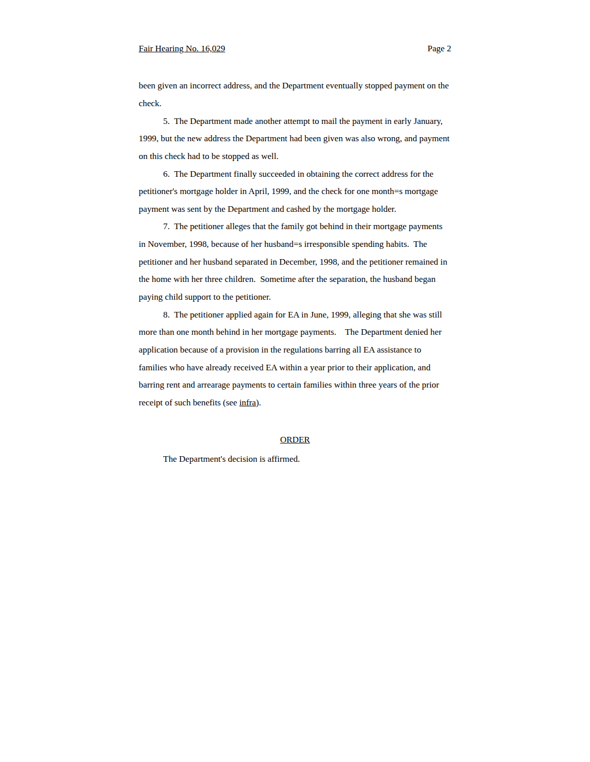Fair Hearing No. 16,029 Page 2
been given an incorrect address, and the Department eventually stopped payment on the check.
5. The Department made another attempt to mail the payment in early January, 1999, but the new address the Department had been given was also wrong, and payment on this check had to be stopped as well.
6. The Department finally succeeded in obtaining the correct address for the petitioner's mortgage holder in April, 1999, and the check for one month=s mortgage payment was sent by the Department and cashed by the mortgage holder.
7. The petitioner alleges that the family got behind in their mortgage payments in November, 1998, because of her husband=s irresponsible spending habits. The petitioner and her husband separated in December, 1998, and the petitioner remained in the home with her three children. Sometime after the separation, the husband began paying child support to the petitioner.
8. The petitioner applied again for EA in June, 1999, alleging that she was still more than one month behind in her mortgage payments. The Department denied her application because of a provision in the regulations barring all EA assistance to families who have already received EA within a year prior to their application, and barring rent and arrearage payments to certain families within three years of the prior receipt of such benefits (see infra).
ORDER
The Department's decision is affirmed.